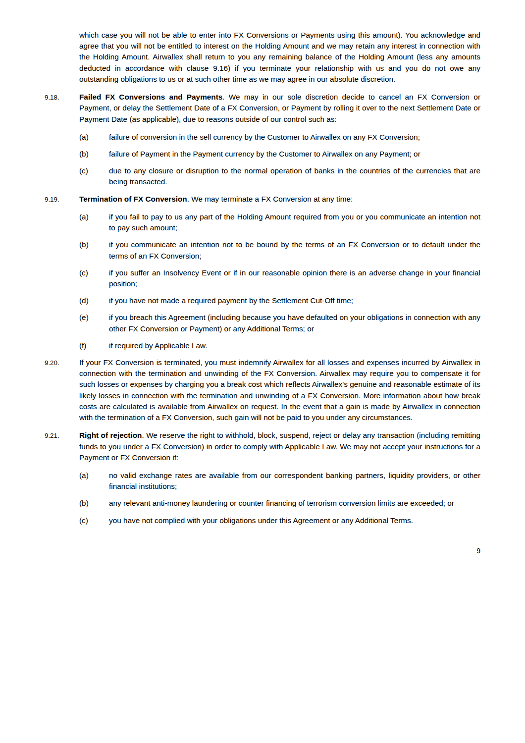which case you will not be able to enter into FX Conversions or Payments using this amount). You acknowledge and agree that you will not be entitled to interest on the Holding Amount and we may retain any interest in connection with the Holding Amount. Airwallex shall return to you any remaining balance of the Holding Amount (less any amounts deducted in accordance with clause 9.16) if you terminate your relationship with us and you do not owe any outstanding obligations to us or at such other time as we may agree in our absolute discretion.
9.18.
Failed FX Conversions and Payments. We may in our sole discretion decide to cancel an FX Conversion or Payment, or delay the Settlement Date of a FX Conversion, or Payment by rolling it over to the next Settlement Date or Payment Date (as applicable), due to reasons outside of our control such as:
(a)
failure of conversion in the sell currency by the Customer to Airwallex on any FX Conversion;
(b)
failure of Payment in the Payment currency by the Customer to Airwallex on any Payment; or
(c)
due to any closure or disruption to the normal operation of banks in the countries of the currencies that are being transacted.
9.19.
Termination of FX Conversion. We may terminate a FX Conversion at any time:
(a)
if you fail to pay to us any part of the Holding Amount required from you or you communicate an intention not to pay such amount;
(b)
if you communicate an intention not to be bound by the terms of an FX Conversion or to default under the terms of an FX Conversion;
(c)
if you suffer an Insolvency Event or if in our reasonable opinion there is an adverse change in your financial position;
(d)
if you have not made a required payment by the Settlement Cut-Off time;
(e)
if you breach this Agreement (including because you have defaulted on your obligations in connection with any other FX Conversion or Payment) or any Additional Terms; or
(f)
if required by Applicable Law.
9.20.
If your FX Conversion is terminated, you must indemnify Airwallex for all losses and expenses incurred by Airwallex in connection with the termination and unwinding of the FX Conversion. Airwallex may require you to compensate it for such losses or expenses by charging you a break cost which reflects Airwallex's genuine and reasonable estimate of its likely losses in connection with the termination and unwinding of a FX Conversion. More information about how break costs are calculated is available from Airwallex on request. In the event that a gain is made by Airwallex in connection with the termination of a FX Conversion, such gain will not be paid to you under any circumstances.
9.21.
Right of rejection. We reserve the right to withhold, block, suspend, reject or delay any transaction (including remitting funds to you under a FX Conversion) in order to comply with Applicable Law. We may not accept your instructions for a Payment or FX Conversion if:
(a)
no valid exchange rates are available from our correspondent banking partners, liquidity providers, or other financial institutions;
(b)
any relevant anti-money laundering or counter financing of terrorism conversion limits are exceeded; or
(c)
you have not complied with your obligations under this Agreement or any Additional Terms.
9